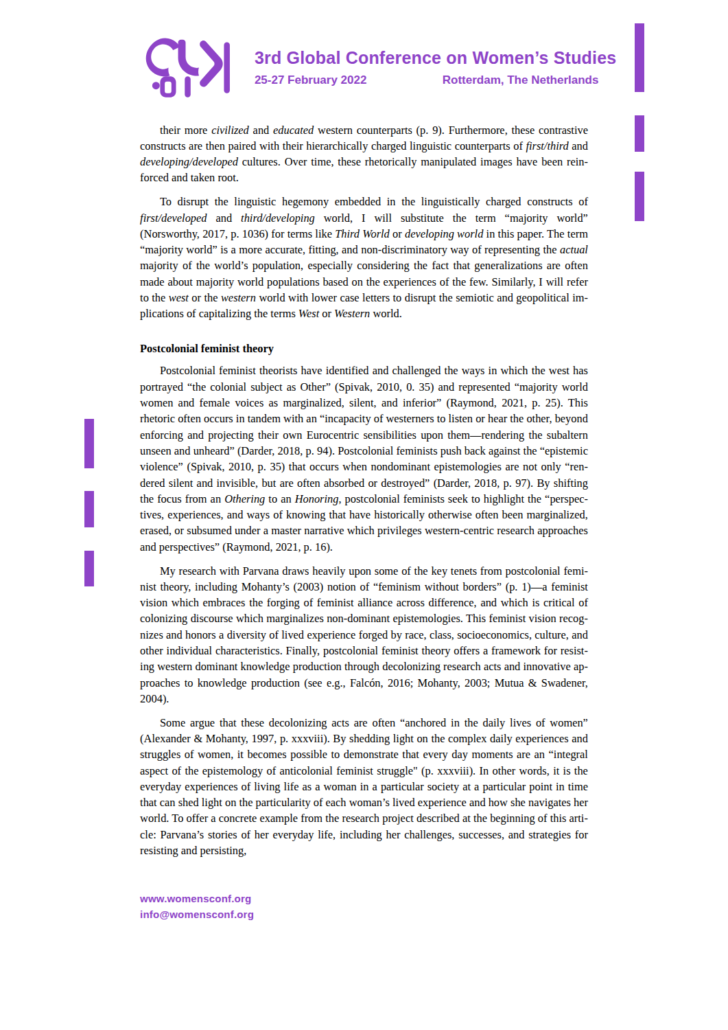3rd Global Conference on Women’s Studies
25-27 February 2022 Rotterdam, The Netherlands
their more civilized and educated western counterparts (p. 9). Furthermore, these contrastive constructs are then paired with their hierarchically charged linguistic counterparts of first/third and developing/developed cultures. Over time, these rhetorically manipulated images have been reinforced and taken root.
To disrupt the linguistic hegemony embedded in the linguistically charged constructs of first/developed and third/developing world, I will substitute the term “majority world” (Norsworthy, 2017, p. 1036) for terms like Third World or developing world in this paper. The term “majority world” is a more accurate, fitting, and non-discriminatory way of representing the actual majority of the world’s population, especially considering the fact that generalizations are often made about majority world populations based on the experiences of the few. Similarly, I will refer to the west or the western world with lower case letters to disrupt the semiotic and geopolitical implications of capitalizing the terms West or Western world.
Postcolonial feminist theory
Postcolonial feminist theorists have identified and challenged the ways in which the west has portrayed “the colonial subject as Other” (Spivak, 2010, 0. 35) and represented “majority world women and female voices as marginalized, silent, and inferior” (Raymond, 2021, p. 25). This rhetoric often occurs in tandem with an “incapacity of westerners to listen or hear the other, beyond enforcing and projecting their own Eurocentric sensibilities upon them—rendering the subaltern unseen and unheard” (Darder, 2018, p. 94). Postcolonial feminists push back against the “epistemic violence” (Spivak, 2010, p. 35) that occurs when nondominant epistemologies are not only “rendered silent and invisible, but are often absorbed or destroyed” (Darder, 2018, p. 97). By shifting the focus from an Othering to an Honoring, postcolonial feminists seek to highlight the “perspectives, experiences, and ways of knowing that have historically otherwise often been marginalized, erased, or subsumed under a master narrative which privileges western-centric research approaches and perspectives” (Raymond, 2021, p. 16).
My research with Parvana draws heavily upon some of the key tenets from postcolonial feminist theory, including Mohanty’s (2003) notion of “feminism without borders” (p. 1)—a feminist vision which embraces the forging of feminist alliance across difference, and which is critical of colonizing discourse which marginalizes non-dominant epistemologies. This feminist vision recognizes and honors a diversity of lived experience forged by race, class, socioeconomics, culture, and other individual characteristics. Finally, postcolonial feminist theory offers a framework for resisting western dominant knowledge production through decolonizing research acts and innovative approaches to knowledge production (see e.g., Falcón, 2016; Mohanty, 2003; Mutua & Swadener, 2004).
Some argue that these decolonizing acts are often “anchored in the daily lives of women” (Alexander & Mohanty, 1997, p. xxxviii). By shedding light on the complex daily experiences and struggles of women, it becomes possible to demonstrate that every day moments are an “integral aspect of the epistemology of anticolonial feminist struggle" (p. xxxviii). In other words, it is the everyday experiences of living life as a woman in a particular society at a particular point in time that can shed light on the particularity of each woman’s lived experience and how she navigates her world. To offer a concrete example from the research project described at the beginning of this article: Parvana’s stories of her everyday life, including her challenges, successes, and strategies for resisting and persisting,
www.womensconf.org
info@womensconf.org